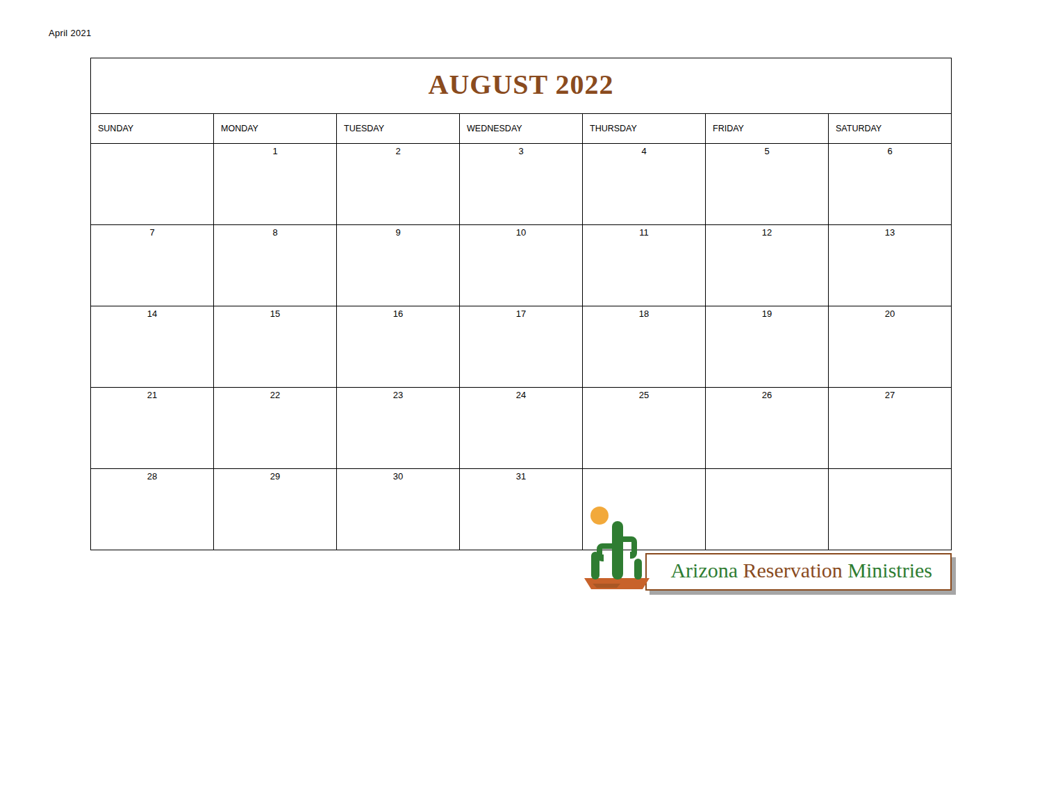April 2021
AUGUST 2022
| SUNDAY | MONDAY | TUESDAY | WEDNESDAY | THURSDAY | FRIDAY | SATURDAY |
| --- | --- | --- | --- | --- | --- | --- |
| | 1 | 2 | 3 | 4 | 5 | 6 |
| 7 | 8 | 9 | 10 | 11 | 12 | 13 |
| 14 | 15 | 16 | 17 | 18 | 19 | 20 |
| 21 | 22 | 23 | 24 | 25 | 26 | 27 |
| 28 | 29 | 30 | 31 | | | |
Arizona Reservation Ministries